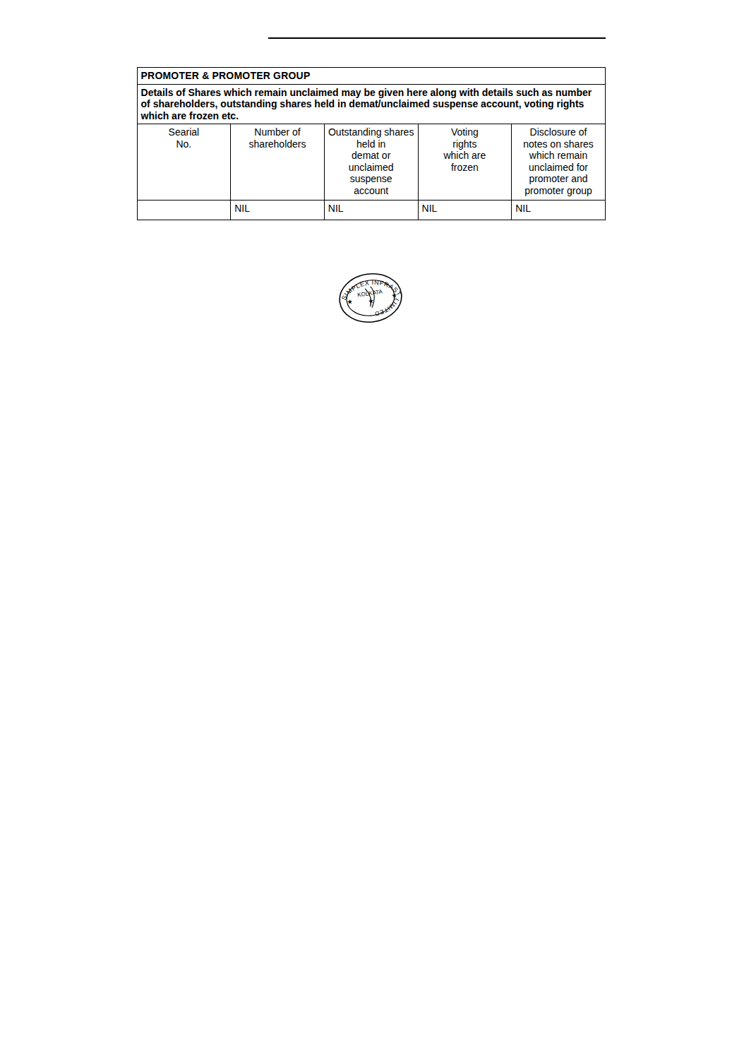| PROMOTER & PROMOTER GROUP |
| Details of Shares which remain unclaimed may be given here along with details such as number of shareholders, outstanding shares held in demat/unclaimed suspense account, voting rights which are frozen etc. |
| Searial No. | Number of shareholders | Outstanding shares held in demat or unclaimed suspense account | Voting rights which are frozen | Disclosure of notes on shares which remain unclaimed for promoter and promoter group |
| | NIL | NIL | NIL | NIL |
SIMPLEX INFRASTRUCTURES LIMITED KOLKATA ★ ★ ★